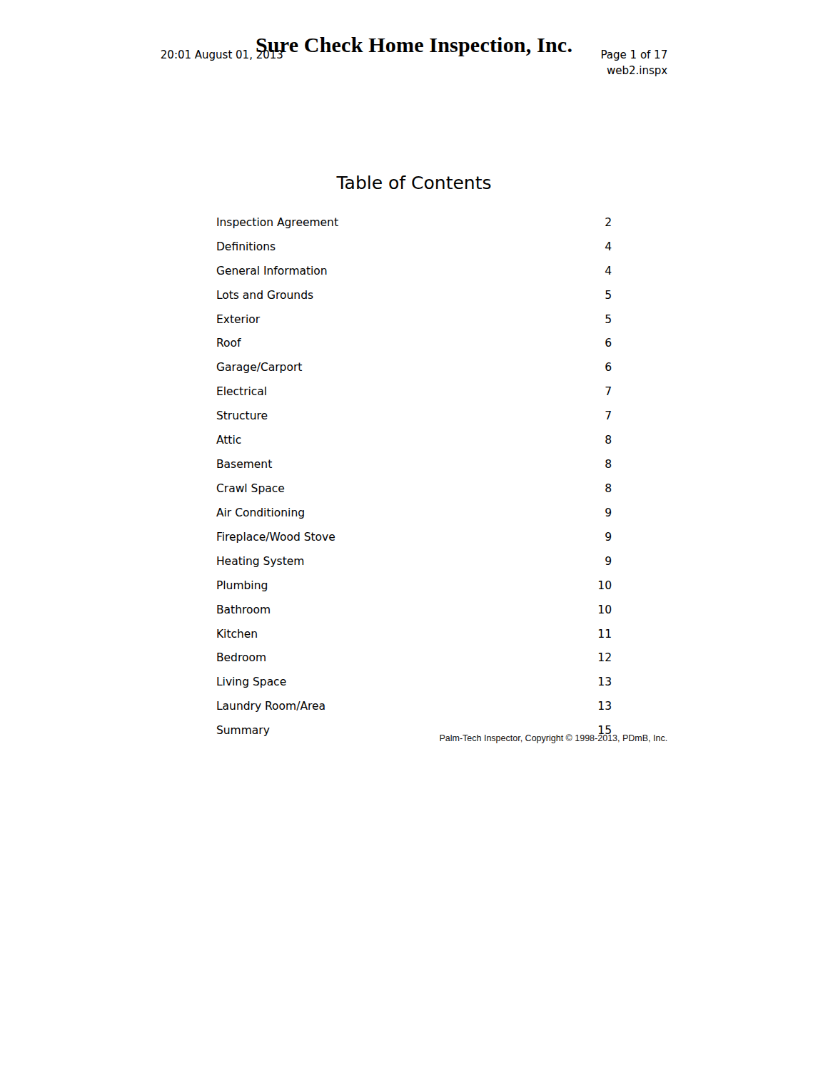Sure Check Home Inspection, Inc.
20:01 August 01, 2013
Page 1 of 17
web2.inspx
Table of Contents
| Inspection Agreement | 2 |
| Definitions | 4 |
| General Information | 4 |
| Lots and Grounds | 5 |
| Exterior | 5 |
| Roof | 6 |
| Garage/Carport | 6 |
| Electrical | 7 |
| Structure | 7 |
| Attic | 8 |
| Basement | 8 |
| Crawl Space | 8 |
| Air Conditioning | 9 |
| Fireplace/Wood Stove | 9 |
| Heating System | 9 |
| Plumbing | 10 |
| Bathroom | 10 |
| Kitchen | 11 |
| Bedroom | 12 |
| Living Space | 13 |
| Laundry Room/Area | 13 |
| Summary | 15 |
Palm-Tech Inspector, Copyright © 1998-2013, PDmB, Inc.